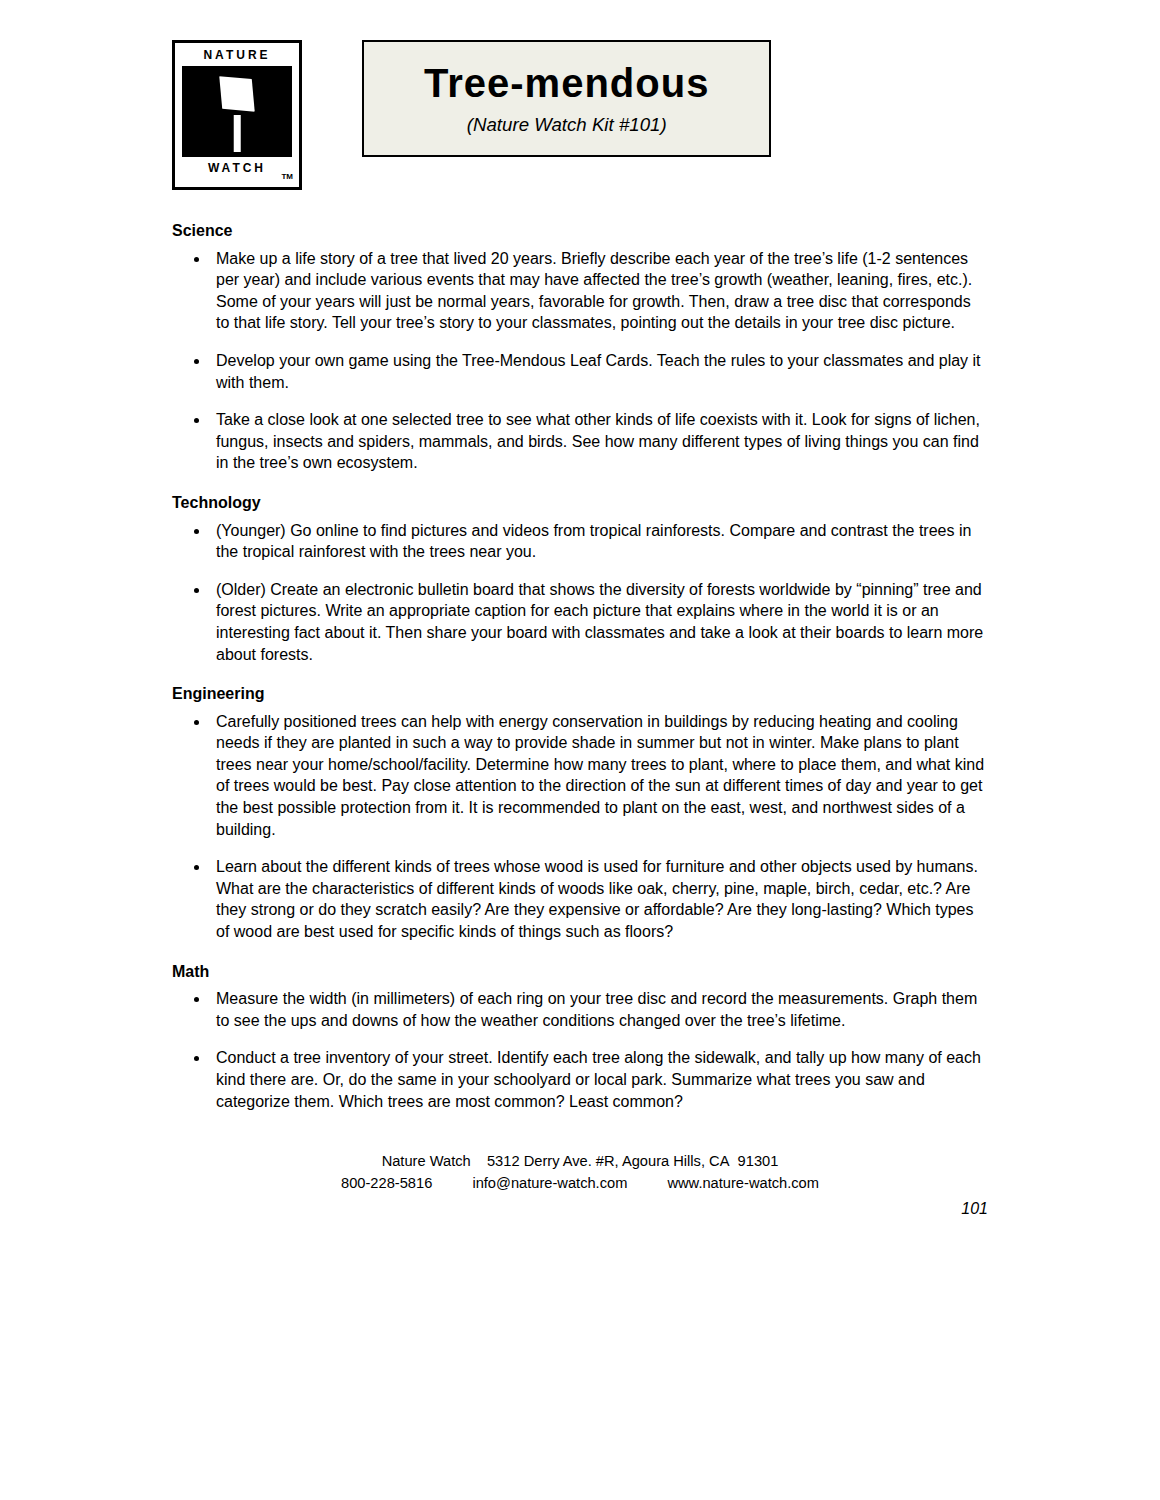NATURE
WATCH
TM
Tree-mendous
(Nature Watch Kit #101)
Science
Make up a life story of a tree that lived 20 years. Briefly describe each year of the tree’s life (1-2 sentences per year) and include various events that may have affected the tree’s growth (weather, leaning, fires, etc.). Some of your years will just be normal years, favorable for growth. Then, draw a tree disc that corresponds to that life story. Tell your tree’s story to your classmates, pointing out the details in your tree disc picture.
Develop your own game using the Tree-Mendous Leaf Cards. Teach the rules to your classmates and play it with them.
Take a close look at one selected tree to see what other kinds of life coexists with it. Look for signs of lichen, fungus, insects and spiders, mammals, and birds. See how many different types of living things you can find in the tree’s own ecosystem.
Technology
(Younger) Go online to find pictures and videos from tropical rainforests. Compare and contrast the trees in the tropical rainforest with the trees near you.
(Older) Create an electronic bulletin board that shows the diversity of forests worldwide by “pinning” tree and forest pictures. Write an appropriate caption for each picture that explains where in the world it is or an interesting fact about it. Then share your board with classmates and take a look at their boards to learn more about forests.
Engineering
Carefully positioned trees can help with energy conservation in buildings by reducing heating and cooling needs if they are planted in such a way to provide shade in summer but not in winter. Make plans to plant trees near your home/school/facility. Determine how many trees to plant, where to place them, and what kind of trees would be best. Pay close attention to the direction of the sun at different times of day and year to get the best possible protection from it. It is recommended to plant on the east, west, and northwest sides of a building.
Learn about the different kinds of trees whose wood is used for furniture and other objects used by humans. What are the characteristics of different kinds of woods like oak, cherry, pine, maple, birch, cedar, etc.? Are they strong or do they scratch easily? Are they expensive or affordable? Are they long-lasting? Which types of wood are best used for specific kinds of things such as floors?
Math
Measure the width (in millimeters) of each ring on your tree disc and record the measurements. Graph them to see the ups and downs of how the weather conditions changed over the tree’s lifetime.
Conduct a tree inventory of your street. Identify each tree along the sidewalk, and tally up how many of each kind there are. Or, do the same in your schoolyard or local park. Summarize what trees you saw and categorize them. Which trees are most common? Least common?
Nature Watch 5312 Derry Ave. #R, Agoura Hills, CA 91301
800-228-5816 info@nature-watch.com www.nature-watch.com
101